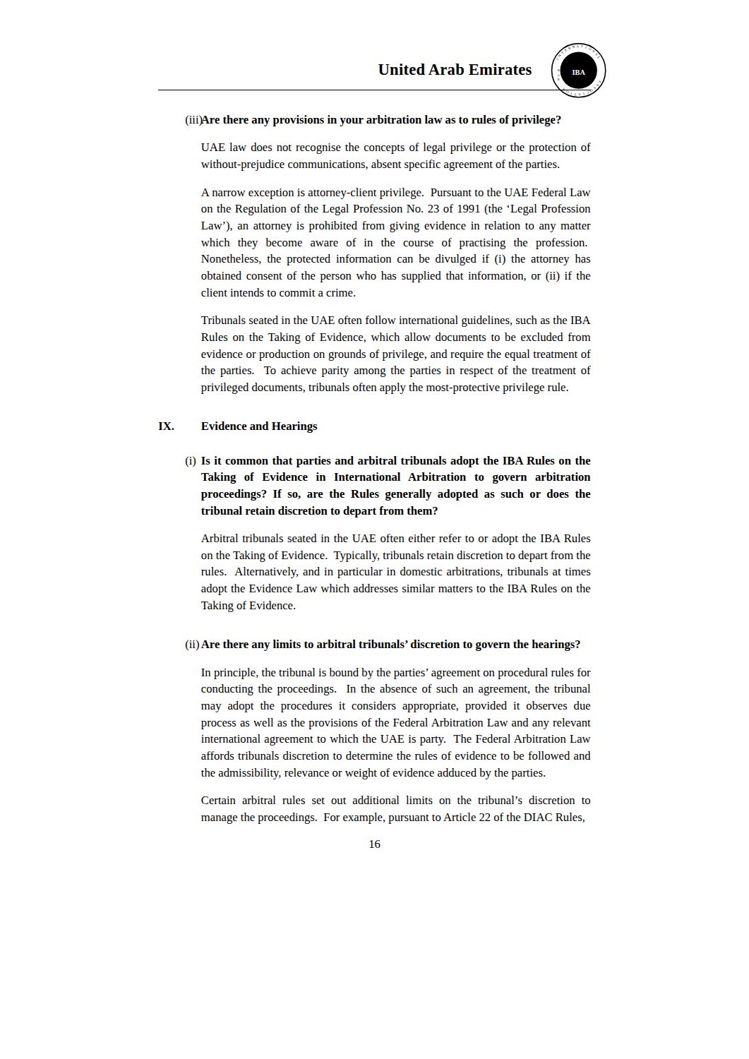United Arab Emirates
IBA I N T E R N A T I O N A L A S S O C I A T I O N B A R
(iii)
Are there any provisions in your arbitration law as to rules of privilege?
UAE law does not recognise the concepts of legal privilege or the protection of without-prejudice communications, absent specific agreement of the parties.
A narrow exception is attorney-client privilege. Pursuant to the UAE Federal Law on the Regulation of the Legal Profession No. 23 of 1991 (the ‘Legal Profession Law’), an attorney is prohibited from giving evidence in relation to any matter which they become aware of in the course of practising the profession. Nonetheless, the protected information can be divulged if (i) the attorney has obtained consent of the person who has supplied that information, or (ii) if the client intends to commit a crime.
Tribunals seated in the UAE often follow international guidelines, such as the IBA Rules on the Taking of Evidence, which allow documents to be excluded from evidence or production on grounds of privilege, and require the equal treatment of the parties. To achieve parity among the parties in respect of the treatment of privileged documents, tribunals often apply the most-protective privilege rule.
IX.
Evidence and Hearings
(i)
Is it common that parties and arbitral tribunals adopt the IBA Rules on the Taking of Evidence in International Arbitration to govern arbitration proceedings? If so, are the Rules generally adopted as such or does the tribunal retain discretion to depart from them?
Arbitral tribunals seated in the UAE often either refer to or adopt the IBA Rules on the Taking of Evidence. Typically, tribunals retain discretion to depart from the rules. Alternatively, and in particular in domestic arbitrations, tribunals at times adopt the Evidence Law which addresses similar matters to the IBA Rules on the Taking of Evidence.
(ii)
Are there any limits to arbitral tribunals’ discretion to govern the hearings?
In principle, the tribunal is bound by the parties’ agreement on procedural rules for conducting the proceedings. In the absence of such an agreement, the tribunal may adopt the procedures it considers appropriate, provided it observes due process as well as the provisions of the Federal Arbitration Law and any relevant international agreement to which the UAE is party. The Federal Arbitration Law affords tribunals discretion to determine the rules of evidence to be followed and the admissibility, relevance or weight of evidence adduced by the parties.
Certain arbitral rules set out additional limits on the tribunal’s discretion to manage the proceedings. For example, pursuant to Article 22 of the DIAC Rules,
16